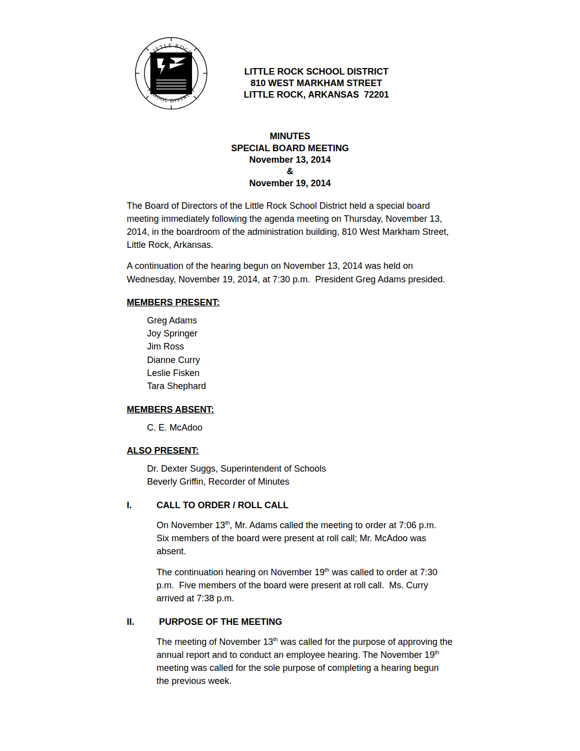LITTLE ROCK SCHOOL DISTRICT
LITTLE ROCK SCHOOL DISTRICT
810 WEST MARKHAM STREET
LITTLE ROCK, ARKANSAS 72201
MINUTES
SPECIAL BOARD MEETING
November 13, 2014
&
November 19, 2014
The Board of Directors of the Little Rock School District held a special board meeting immediately following the agenda meeting on Thursday, November 13, 2014, in the boardroom of the administration building, 810 West Markham Street, Little Rock, Arkansas.
A continuation of the hearing begun on November 13, 2014 was held on Wednesday, November 19, 2014, at 7:30 p.m. President Greg Adams presided.
MEMBERS PRESENT:
Greg Adams
Joy Springer
Jim Ross
Dianne Curry
Leslie Fisken
Tara Shephard
MEMBERS ABSENT:
C. E. McAdoo
ALSO PRESENT:
Dr. Dexter Suggs, Superintendent of Schools
Beverly Griffin, Recorder of Minutes
I.
CALL TO ORDER / ROLL CALL
On November 13th, Mr. Adams called the meeting to order at 7:06 p.m. Six members of the board were present at roll call; Mr. McAdoo was absent.
The continuation hearing on November 19th was called to order at 7:30 p.m. Five members of the board were present at roll call. Ms. Curry arrived at 7:38 p.m.
II.
PURPOSE OF THE MEETING
The meeting of November 13th was called for the purpose of approving the annual report and to conduct an employee hearing. The November 19th meeting was called for the sole purpose of completing a hearing begun the previous week.